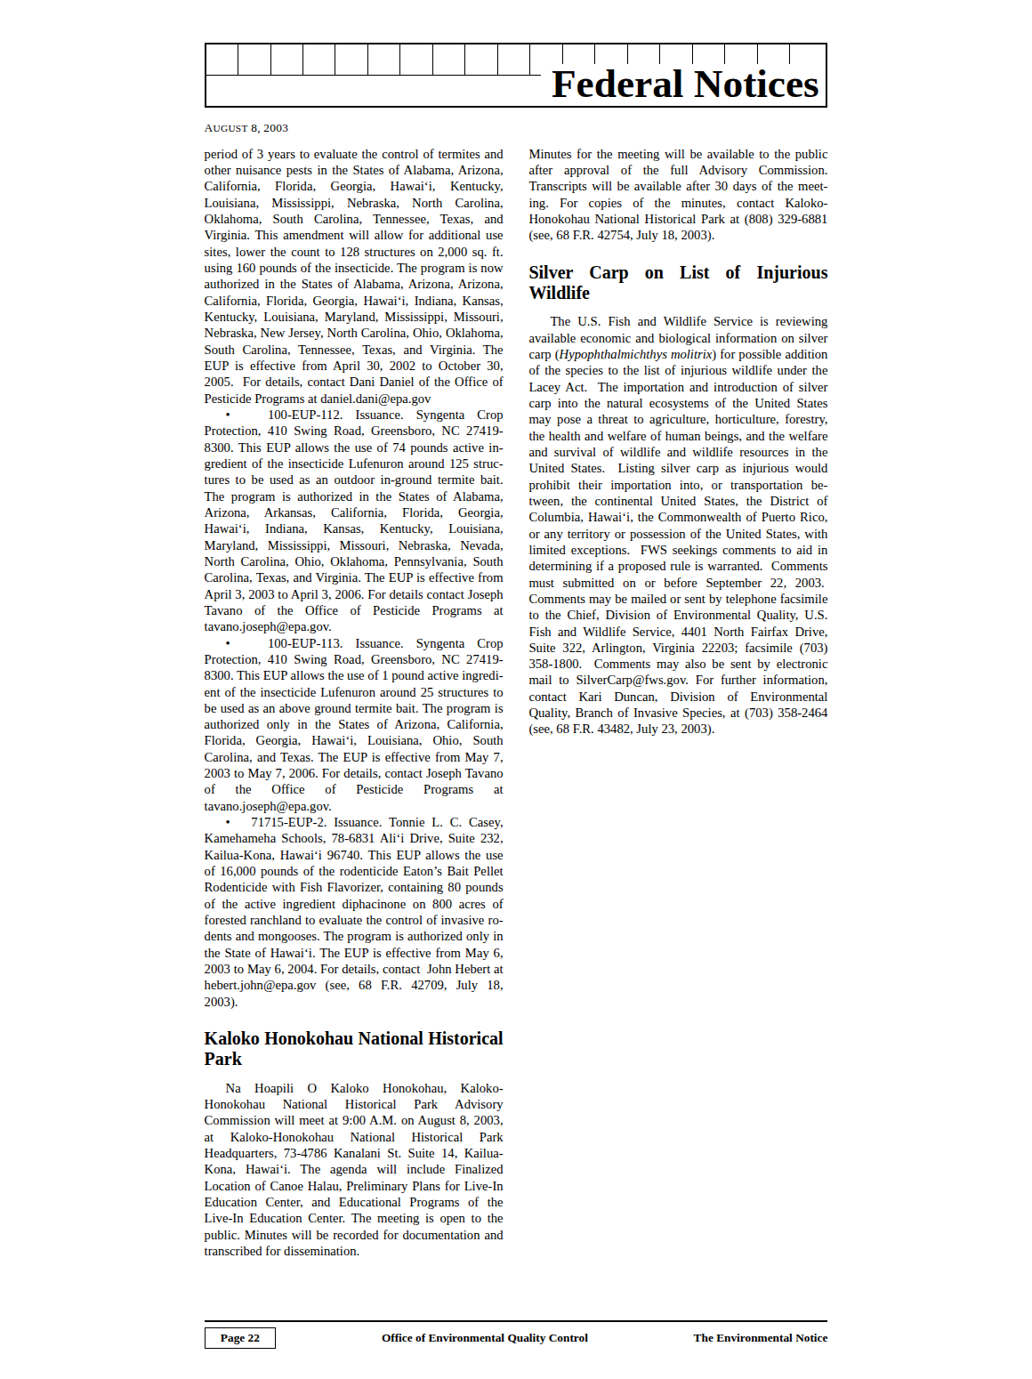Federal Notices
AUGUST 8, 2003
period of 3 years to evaluate the control of termites and other nuisance pests in the States of Alabama, Arizona, California, Florida, Georgia, Hawaiʻi, Kentucky, Louisiana, Mississippi, Nebraska, North Carolina, Oklahoma, South Carolina, Tennessee, Texas, and Virginia. This amendment will allow for additional use sites, lower the count to 128 structures on 2,000 sq. ft. using 160 pounds of the insecticide. The program is now authorized in the States of Alabama, Arizona, Arizona, California, Florida, Georgia, Hawaiʻi, Indiana, Kansas, Kentucky, Louisiana, Maryland, Mississippi, Missouri, Nebraska, New Jersey, North Carolina, Ohio, Oklahoma, South Carolina, Tennessee, Texas, and Virginia. The EUP is effective from April 30, 2002 to October 30, 2005. For details, contact Dani Daniel of the Office of Pesticide Programs at daniel.dani@epa.gov
• 100-EUP-112. Issuance. Syngenta Crop Protection, 410 Swing Road, Greensboro, NC 27419-8300. This EUP allows the use of 74 pounds active ingredient of the insecticide Lufenuron around 125 structures to be used as an outdoor in-ground termite bait. The program is authorized in the States of Alabama, Arizona, Arkansas, California, Florida, Georgia, Hawaiʻi, Indiana, Kansas, Kentucky, Louisiana, Maryland, Mississippi, Missouri, Nebraska, Nevada, North Carolina, Ohio, Oklahoma, Pennsylvania, South Carolina, Texas, and Virginia. The EUP is effective from April 3, 2003 to April 3, 2006. For details contact Joseph Tavano of the Office of Pesticide Programs at tavano.joseph@epa.gov.
• 100-EUP-113. Issuance. Syngenta Crop Protection, 410 Swing Road, Greensboro, NC 27419-8300. This EUP allows the use of 1 pound active ingredient of the insecticide Lufenuron around 25 structures to be used as an above ground termite bait. The program is authorized only in the States of Arizona, California, Florida, Georgia, Hawaiʻi, Louisiana, Ohio, South Carolina, and Texas. The EUP is effective from May 7, 2003 to May 7, 2006. For details, contact Joseph Tavano of the Office of Pesticide Programs at tavano.joseph@epa.gov.
• 71715-EUP-2. Issuance. Tonnie L. C. Casey, Kamehameha Schools, 78-6831 Aliʻi Drive, Suite 232, Kailua-Kona, Hawaiʻi 96740. This EUP allows the use of 16,000 pounds of the rodenticide Eaton’s Bait Pellet Rodenticide with Fish Flavorizer, containing 80 pounds of the active ingredient diphacinone on 800 acres of forested ranchland to evaluate the control of invasive rodents and mongooses. The program is authorized only in the State of Hawaiʻi. The EUP is effective from May 6, 2003 to May 6, 2004. For details, contact John Hebert at hebert.john@epa.gov (see, 68 F.R. 42709, July 18, 2003).
Kaloko Honokohau National Historical Park
Na Hoapili O Kaloko Honokohau, Kaloko-Honokohau National Historical Park Advisory Commission will meet at 9:00 A.M. on August 8, 2003, at Kaloko-Honokohau National Historical Park Headquarters, 73-4786 Kanalani St. Suite 14, Kailua-Kona, Hawaiʻi. The agenda will include Finalized Location of Canoe Halau, Preliminary Plans for Live-In Education Center, and Educational Programs of the Live-In Education Center. The meeting is open to the public. Minutes will be recorded for documentation and transcribed for dissemination.
Minutes for the meeting will be available to the public after approval of the full Advisory Commission. Transcripts will be available after 30 days of the meeting. For copies of the minutes, contact Kaloko-Honokohau National Historical Park at (808) 329-6881 (see, 68 F.R. 42754, July 18, 2003).
Silver Carp on List of Injurious Wildlife
The U.S. Fish and Wildlife Service is reviewing available economic and biological information on silver carp (Hypophthalmichthys molitrix) for possible addition of the species to the list of injurious wildlife under the Lacey Act. The importation and introduction of silver carp into the natural ecosystems of the United States may pose a threat to agriculture, horticulture, forestry, the health and welfare of human beings, and the welfare and survival of wildlife and wildlife resources in the United States. Listing silver carp as injurious would prohibit their importation into, or transportation between, the continental United States, the District of Columbia, Hawaiʻi, the Commonwealth of Puerto Rico, or any territory or possession of the United States, with limited exceptions. FWS seekings comments to aid in determining if a proposed rule is warranted. Comments must submitted on or before September 22, 2003. Comments may be mailed or sent by telephone facsimile to the Chief, Division of Environmental Quality, U.S. Fish and Wildlife Service, 4401 North Fairfax Drive, Suite 322, Arlington, Virginia 22203; facsimile (703) 358-1800. Comments may also be sent by electronic mail to SilverCarp@fws.gov. For further information, contact Kari Duncan, Division of Environmental Quality, Branch of Invasive Species, at (703) 358-2464 (see, 68 F.R. 43482, July 23, 2003).
Page 22 Office of Environmental Quality Control The Environmental Notice